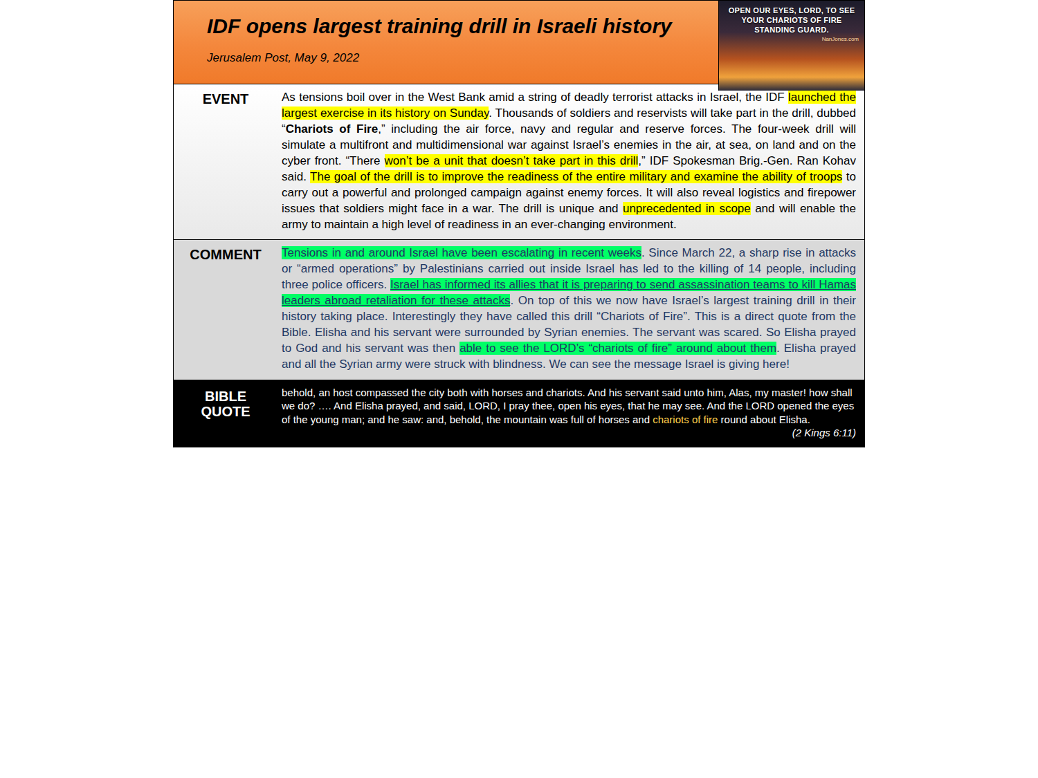IDF opens largest training drill in Israeli history
Jerusalem Post, May 9, 2022
OPEN OUR EYES, LORD, TO SEE
YOUR CHARIOTS OF FIRE
STANDING GUARD.
NanJones.com
EVENT
As tensions boil over in the West Bank amid a string of deadly terrorist attacks in Israel, the IDF launched the largest exercise in its history on Sunday. Thousands of soldiers and reservists will take part in the drill, dubbed “Chariots of Fire,” including the air force, navy and regular and reserve forces. The four-week drill will simulate a multifront and multidimensional war against Israel’s enemies in the air, at sea, on land and on the cyber front. “There won’t be a unit that doesn’t take part in this drill,” IDF Spokesman Brig.-Gen. Ran Kohav said. The goal of the drill is to improve the readiness of the entire military and examine the ability of troops to carry out a powerful and prolonged campaign against enemy forces. It will also reveal logistics and firepower issues that soldiers might face in a war. The drill is unique and unprecedented in scope and will enable the army to maintain a high level of readiness in an ever-changing environment.
COMMENT
Tensions in and around Israel have been escalating in recent weeks. Since March 22, a sharp rise in attacks or “armed operations” by Palestinians carried out inside Israel has led to the killing of 14 people, including three police officers. Israel has informed its allies that it is preparing to send assassination teams to kill Hamas leaders abroad retaliation for these attacks. On top of this we now have Israel’s largest training drill in their history taking place. Interestingly they have called this drill “Chariots of Fire”. This is a direct quote from the Bible. Elisha and his servant were surrounded by Syrian enemies. The servant was scared. So Elisha prayed to God and his servant was then able to see the LORD’s “chariots of fire” around about them. Elisha prayed and all the Syrian army were struck with blindness. We can see the message Israel is giving here!
BIBLE
QUOTE
behold, an host compassed the city both with horses and chariots. And his servant said unto him, Alas, my master! how shall we do? …. And Elisha prayed, and said, LORD, I pray thee, open his eyes, that he may see. And the LORD opened the eyes of the young man; and he saw: and, behold, the mountain was full of horses and chariots of fire round about Elisha. (2 Kings 6:11)